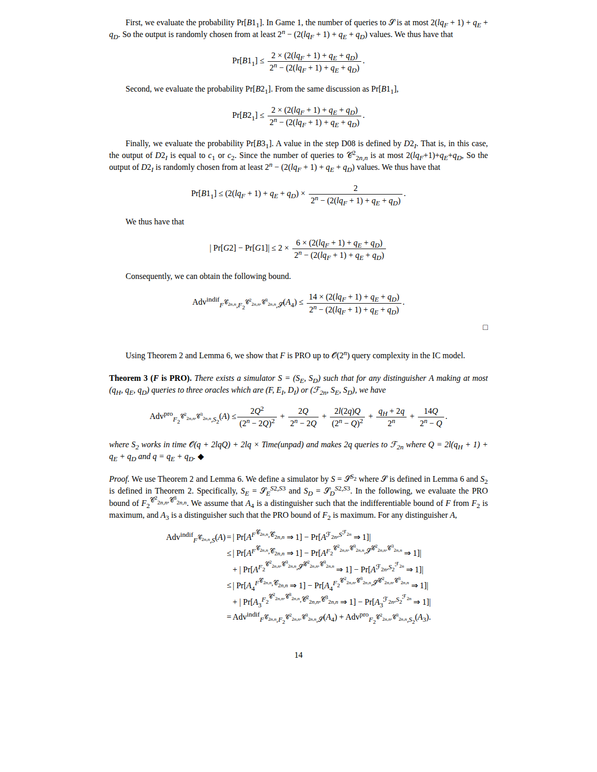First, we evaluate the probability Pr[B11]. In Game 1, the number of queries to 𝒮 is at most 2(lqF + 1) + qE + qD. So the output is randomly chosen from at least 2n − (2(lqF + 1) + qE + qD) values. We thus have that
Pr[B11] ≤ 2 × (2(lqF + 1) + qE + qD) 2n − (2(lqF + 1) + qE + qD).
Second, we evaluate the probability Pr[B21]. From the same discussion as Pr[B11],
Pr[B21] ≤ 2 × (2(lqF + 1) + qE + qD) 2n − (2(lqF + 1) + qE + qD).
Finally, we evaluate the probability Pr[B31]. A value in the step D08 is defined by D2I. That is, in this case, the output of D2I is equal to c1 or c2. Since the number of queries to 𝒞22n,n is at most 2(lqF+1)+qE+qD, So the output of D2I is randomly chosen from at least 2n − (2(lqF + 1) + qE + qD) values. We thus have that
Pr[B11] ≤ (2(lqF + 1) + qE + qD) × 22n − (2(lqF + 1) + qE + qD).
We thus have that
| Pr[G2] − Pr[G1]| ≤ 2 × 6 × (2(lqF + 1) + qE + qD) 2n − (2(lqF + 1) + qE + qD)
Consequently, we can obtain the following bound.
AdvindifF𝒞2n,n,F2𝒞22n,n,𝒞32n,n,𝒮(A4) ≤ 14 × (2(lqF + 1) + qE + qD) 2n − (2(lqF + 1) + qE + qD).
□
Using Theorem 2 and Lemma 6, we show that F is PRO up to 𝒪(2n) query complexity in the IC model.
Theorem 3 (F is PRO). There exists a simulator S = (SE, SD) such that for any distinguisher A making at most (qH, qE, qD) queries to three oracles which are (F, EI, DI) or (ℱ2n, SE, SD), we have
AdvproF2𝒞22n,n,𝒞32n,n,S2(A) ≤2Q2(2n − 2Q)2 + 2Q 2n − 2Q + 2l(2q)Q(2n − Q)2 + qH + 2q 2n + 14Q 2n − Q.
where S2 works in time 𝒪(q + 2lqQ) + 2lq × Time(unpad) and makes 2q queries to ℱ2n where Q = 2l(qH + 1) + qE + qD and q = qE + qD. ◆
Proof. We use Theorem 2 and Lemma 6. We define a simulator by S = 𝒮S2 where 𝒮 is defined in Lemma 6 and S2 is defined in Theorem 2. Specifically, SE = 𝒮ES2,S3 and SD = 𝒮DS2,S3. In the following, we evaluate the PRO bound of F2𝒞22n,n,𝒞32n,n. We assume that A4 is a distinguisher such that the indifferentiable bound of F from F2 is maximum, and A3 is a distinguisher such that the PRO bound of F2 is maximum. For any distinguisher A,
| Adv indif F 𝒞 2 n , n , S ( A ) | = | / Pr[ A F 𝒞 2 n , n , 𝒞 2 n , n ⇒ 1] − Pr[ A ℱ 2 n , S ℱ 2 n ⇒ 1]/ |
| | ≤ | / Pr[ A F 𝒞 2 n , n , 𝒞 2 n , n ⇒ 1] − Pr[ A F 2 𝒞 2 2 n , n , 𝒞 3 2 n , n , 𝒮 𝒞 2 2 n , n , 𝒞 3 2 n , n ⇒ 1]/ |
| | | + / Pr[ A F 2 𝒞 2 2 n , n , 𝒞 3 2 n , n , 𝒮 𝒞 2 2 n , n , 𝒞 3 2 n , n ⇒ 1] − Pr[ A ℱ 2 n , S 2 ℱ 2 n ⇒ 1]/ |
| | ≤ | / Pr[ A 4 F 𝒞 2 n , n , 𝒞 2 n , n ⇒ 1] − Pr[ A 4 F 2 𝒞 2 2 n , n , 𝒞 3 2 n , n , 𝒮 𝒞 2 2 n , n , 𝒞 3 2 n , n ⇒ 1]/ |
| | | + / Pr[ A 3 F 2 𝒞 2 2 n , n , 𝒞 3 2 n , n , 𝒞 2 2 n , n , 𝒞 3 2 n , n ⇒ 1] − Pr[ A 3 ℱ 2 n , S 2 ℱ 2 n ⇒ 1]/ |
| | = | Adv indif F 𝒞 2 n , n , F 2 𝒞 2 2 n , n , 𝒞 3 2 n , n , 𝒮 ( A 4 ) + Adv pro F 2 𝒞 2 2 n , n , 𝒞 3 2 n , n , S 2 ( A 3 ). |
14